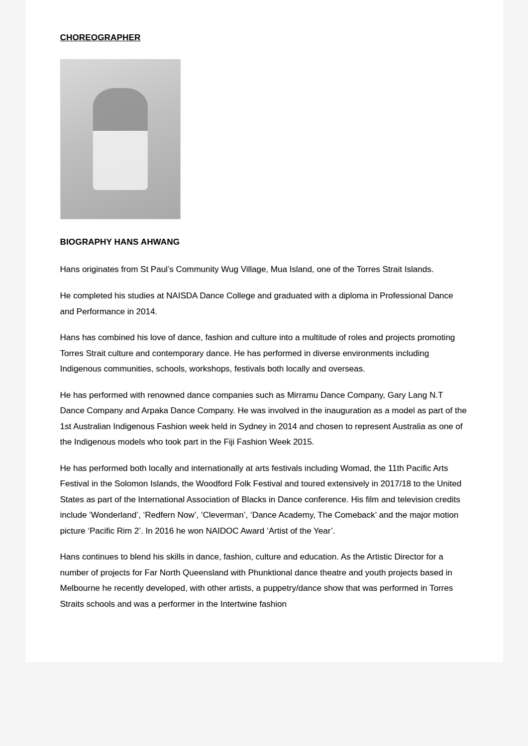Choreographer
Biography Hans Ahwang
Hans originates from St Paul’s Community Wug Village, Mua Island, one of the Torres Strait Islands.
He completed his studies at NAISDA Dance College and graduated with a diploma in Professional Dance and Performance in 2014.
Hans has combined his love of dance, fashion and culture into a multitude of roles and projects promoting Torres Strait culture and contemporary dance. He has performed in diverse environments including Indigenous communities, schools, workshops, festivals both locally and overseas.
He has performed with renowned dance companies such as Mirramu Dance Company, Gary Lang N.T Dance Company and Arpaka Dance Company. He was involved in the inauguration as a model as part of the 1st Australian Indigenous Fashion week held in Sydney in 2014 and chosen to represent Australia as one of the Indigenous models who took part in the Fiji Fashion Week 2015.
He has performed both locally and internationally at arts festivals including Womad, the 11th Pacific Arts Festival in the Solomon Islands, the Woodford Folk Festival and toured extensively in 2017/18 to the United States as part of the International Association of Blacks in Dance conference. His film and television credits include ‘Wonderland’, ‘Redfern Now’, ‘Cleverman’, ‘Dance Academy, The Comeback’ and the major motion picture ‘Pacific Rim 2’. In 2016 he won NAIDOC Award ‘Artist of the Year’.
Hans continues to blend his skills in dance, fashion, culture and education. As the Artistic Director for a number of projects for Far North Queensland with Phunktional dance theatre and youth projects based in Melbourne he recently developed, with other artists, a puppetry/dance show that was performed in Torres Straits schools and was a performer in the Intertwine fashion